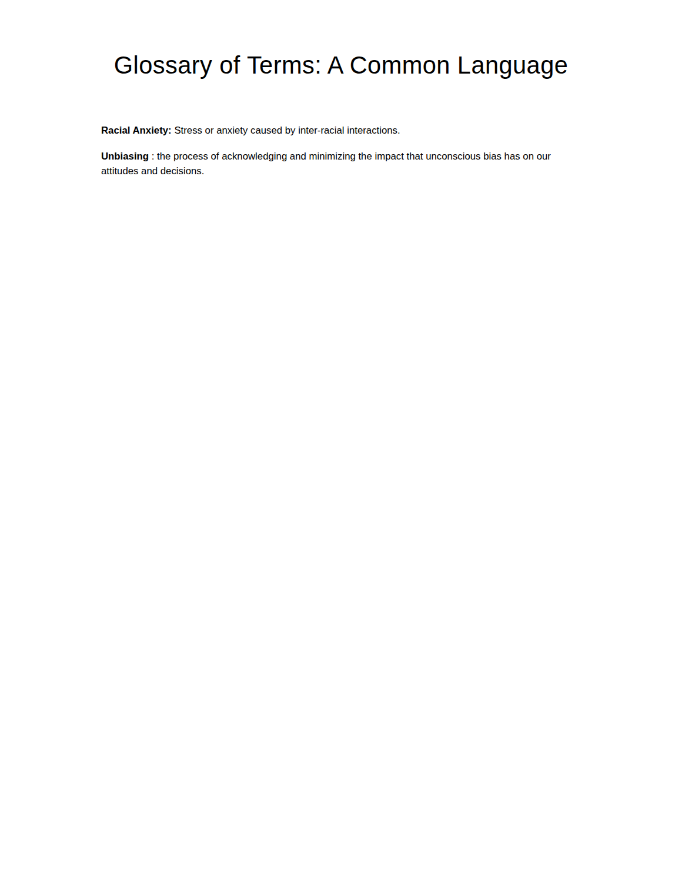Glossary of Terms: A Common Language
Racial Anxiety:
Stress or anxiety caused by inter-racial interactions.
Unbiasing
: the process of acknowledging and minimizing the impact that unconscious bias has on our attitudes and decisions.